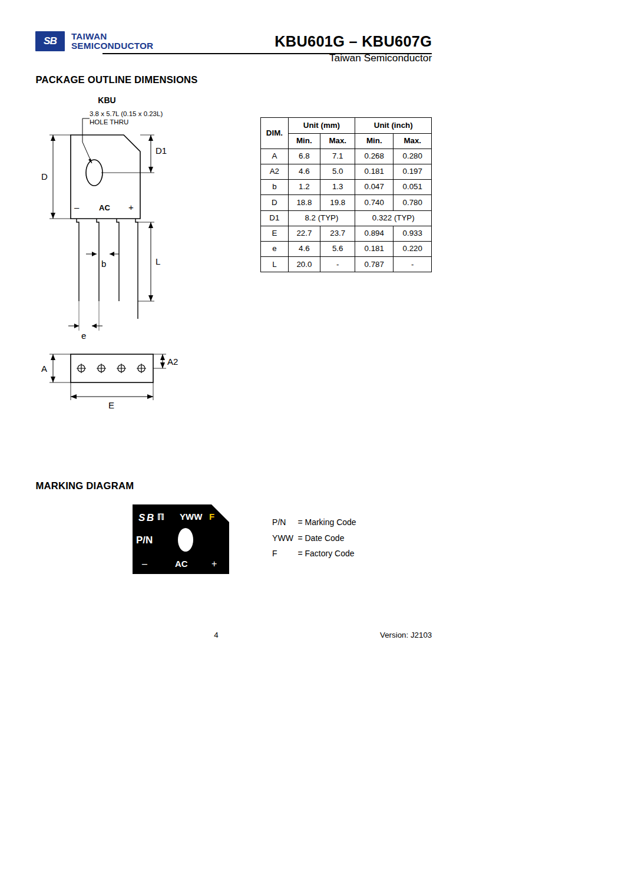SB
TAIWAN SEMICONDUCTOR
KBU601G – KBU607G
Taiwan Semiconductor
PACKAGE OUTLINE DIMENSIONS
KBU
3.8 x 5.7L (0.15 x 0.23L) HOLE THRU – AC + D D1 L b e A A2 E
| DIM. | Unit (mm) | Unit (inch) |
| --- | --- | --- |
| Min. | Max. | Min. | Max. |
| A | 6.8 | 7.1 | 0.268 | 0.280 |
| A2 | 4.6 | 5.0 | 0.181 | 0.197 |
| b | 1.2 | 1.3 | 0.047 | 0.051 |
| D | 18.8 | 19.8 | 0.740 | 0.780 |
| D1 | 8.2 (TYP) | 0.322 (TYP) |
| E | 22.7 | 23.7 | 0.894 | 0.933 |
| e | 4.6 | 5.6 | 0.181 | 0.220 |
| L | 20.0 | - | 0.787 | - |
MARKING DIAGRAM
S B ℿ YWW F P/N – AC +
| P/N | = Marking Code |
| YWW | = Date Code |
| F | = Factory Code |
4 Version: J2103